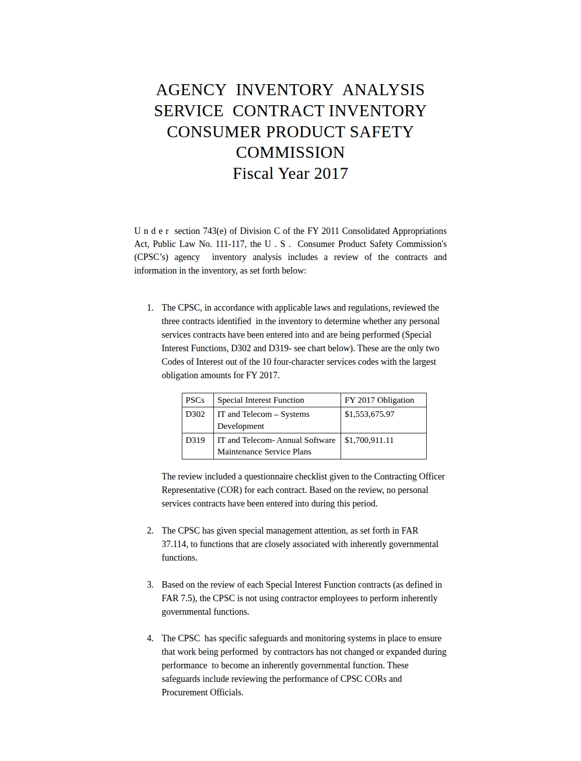AGENCY INVENTORY ANALYSIS SERVICE CONTRACT INVENTORY CONSUMER PRODUCT SAFETY COMMISSION Fiscal Year 2017
U n d e r section 743(e) of Division C of the FY 2011 Consolidated Appropriations Act, Public Law No. 111-117, the U . S . Consumer Product Safety Commission's (CPSC’s) agency inventory analysis includes a review of the contracts and information in the inventory, as set forth below:
The CPSC, in accordance with applicable laws and regulations, reviewed the three contracts identified in the inventory to determine whether any personal services contracts have been entered into and are being performed (Special Interest Functions, D302 and D319- see chart below). These are the only two Codes of Interest out of the 10 four-character services codes with the largest obligation amounts for FY 2017.
| PSCs | Special Interest Function | FY 2017 Obligation |
| D302 | IT and Telecom – Systems Development | $1,553,675.97 |
| D319 | IT and Telecom- Annual Software Maintenance Service Plans | $1,700,911.11 |
The review included a questionnaire checklist given to the Contracting Officer Representative (COR) for each contract. Based on the review, no personal services contracts have been entered into during this period.
The CPSC has given special management attention, as set forth in FAR 37.114, to functions that are closely associated with inherently governmental functions.
Based on the review of each Special Interest Function contracts (as defined in FAR 7.5), the CPSC is not using contractor employees to perform inherently governmental functions.
The CPSC has specific safeguards and monitoring systems in place to ensure that work being performed by contractors has not changed or expanded during performance to become an inherently governmental function. These safeguards include reviewing the performance of CPSC CORs and Procurement Officials.